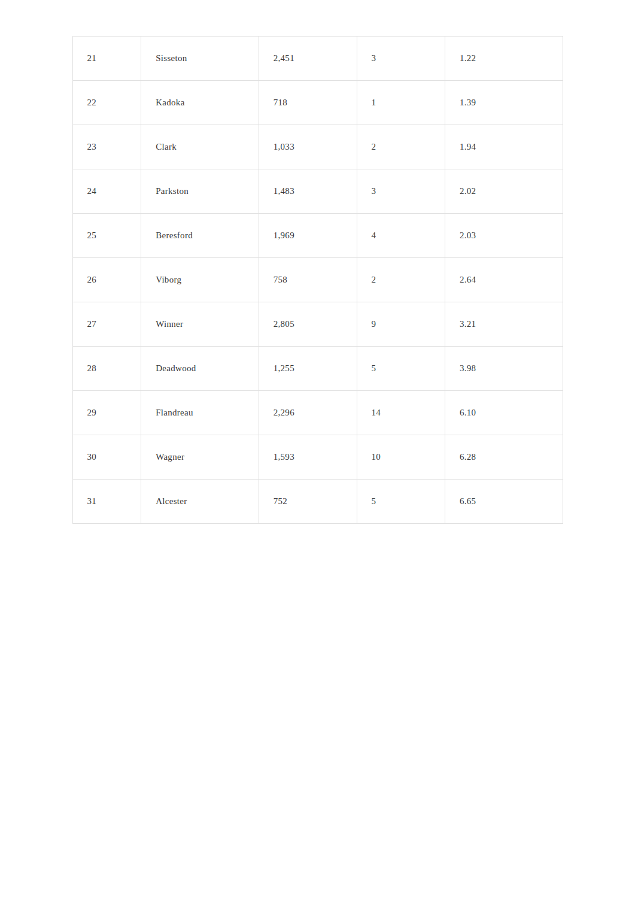| 21 | Sisseton | 2,451 | 3 | 1.22 |
| 22 | Kadoka | 718 | 1 | 1.39 |
| 23 | Clark | 1,033 | 2 | 1.94 |
| 24 | Parkston | 1,483 | 3 | 2.02 |
| 25 | Beresford | 1,969 | 4 | 2.03 |
| 26 | Viborg | 758 | 2 | 2.64 |
| 27 | Winner | 2,805 | 9 | 3.21 |
| 28 | Deadwood | 1,255 | 5 | 3.98 |
| 29 | Flandreau | 2,296 | 14 | 6.10 |
| 30 | Wagner | 1,593 | 10 | 6.28 |
| 31 | Alcester | 752 | 5 | 6.65 |